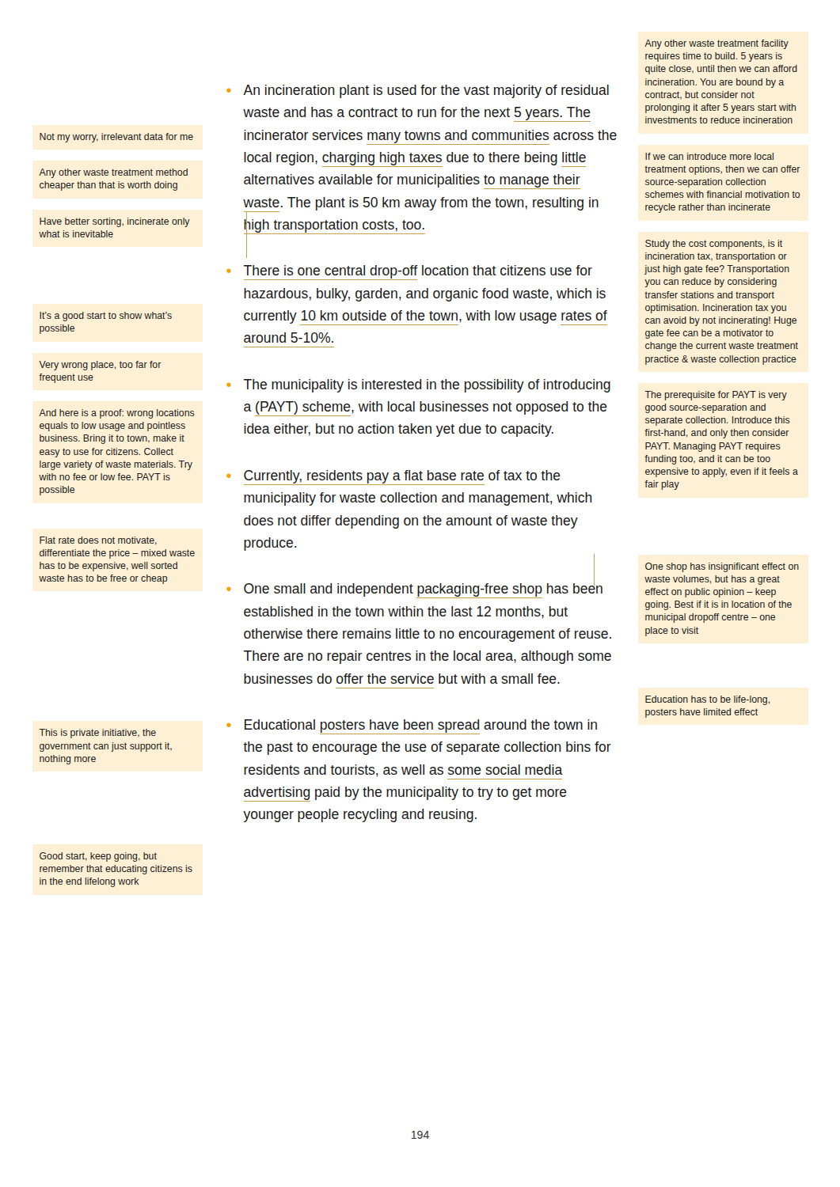Not my worry, irrelevant data for me
Any other waste treatment method cheaper than that is worth doing
Have better sorting, incinerate only what is inevitable
It’s a good start to show what’s possible
Very wrong place, too far for frequent use
And here is a proof: wrong locations equals to low usage and pointless business. Bring it to town, make it easy to use for citizens. Collect large variety of waste materials. Try with no fee or low fee. PAYT is possible
Flat rate does not motivate, differentiate the price – mixed waste has to be expensive, well sorted waste has to be free or cheap
This is private initiative, the government can just support it, nothing more
Good start, keep going, but remember that educating citizens is in the end lifelong work
An incineration plant is used for the vast majority of residual waste and has a contract to run for the next 5 years. The incinerator services many towns and communities across the local region, charging high taxes due to there being little alternatives available for municipalities to manage their waste. The plant is 50 km away from the town, resulting in high transportation costs, too.
There is one central drop-off location that citizens use for hazardous, bulky, garden, and organic food waste, which is currently 10 km outside of the town, with low usage rates of around 5-10%.
The municipality is interested in the possibility of introducing a (PAYT) scheme, with local businesses not opposed to the idea either, but no action taken yet due to capacity.
Currently, residents pay a flat base rate of tax to the municipality for waste collection and management, which does not differ depending on the amount of waste they produce.
One small and independent packaging-free shop has been established in the town within the last 12 months, but otherwise there remains little to no encouragement of reuse. There are no repair centres in the local area, although some businesses do offer the service but with a small fee.
Educational posters have been spread around the town in the past to encourage the use of separate collection bins for residents and tourists, as well as some social media advertising paid by the municipality to try to get more younger people recycling and reusing.
Any other waste treatment facility requires time to build. 5 years is quite close, until then we can afford incineration. You are bound by a contract, but consider not prolonging it after 5 years start with investments to reduce incineration
If we can introduce more local treatment options, then we can offer source-separation collection schemes with financial motivation to recycle rather than incinerate
Study the cost components, is it incineration tax, transportation or just high gate fee? Transportation you can reduce by considering transfer stations and transport optimisation. Incineration tax you can avoid by not incinerating! Huge gate fee can be a motivator to change the current waste treatment practice & waste collection practice
The prerequisite for PAYT is very good source-separation and separate collection. Introduce this first-hand, and only then consider PAYT. Managing PAYT requires funding too, and it can be too expensive to apply, even if it feels a fair play
One shop has insignificant effect on waste volumes, but has a great effect on public opinion – keep going. Best if it is in location of the municipal dropoff centre – one place to visit
Education has to be life-long, posters have limited effect
194